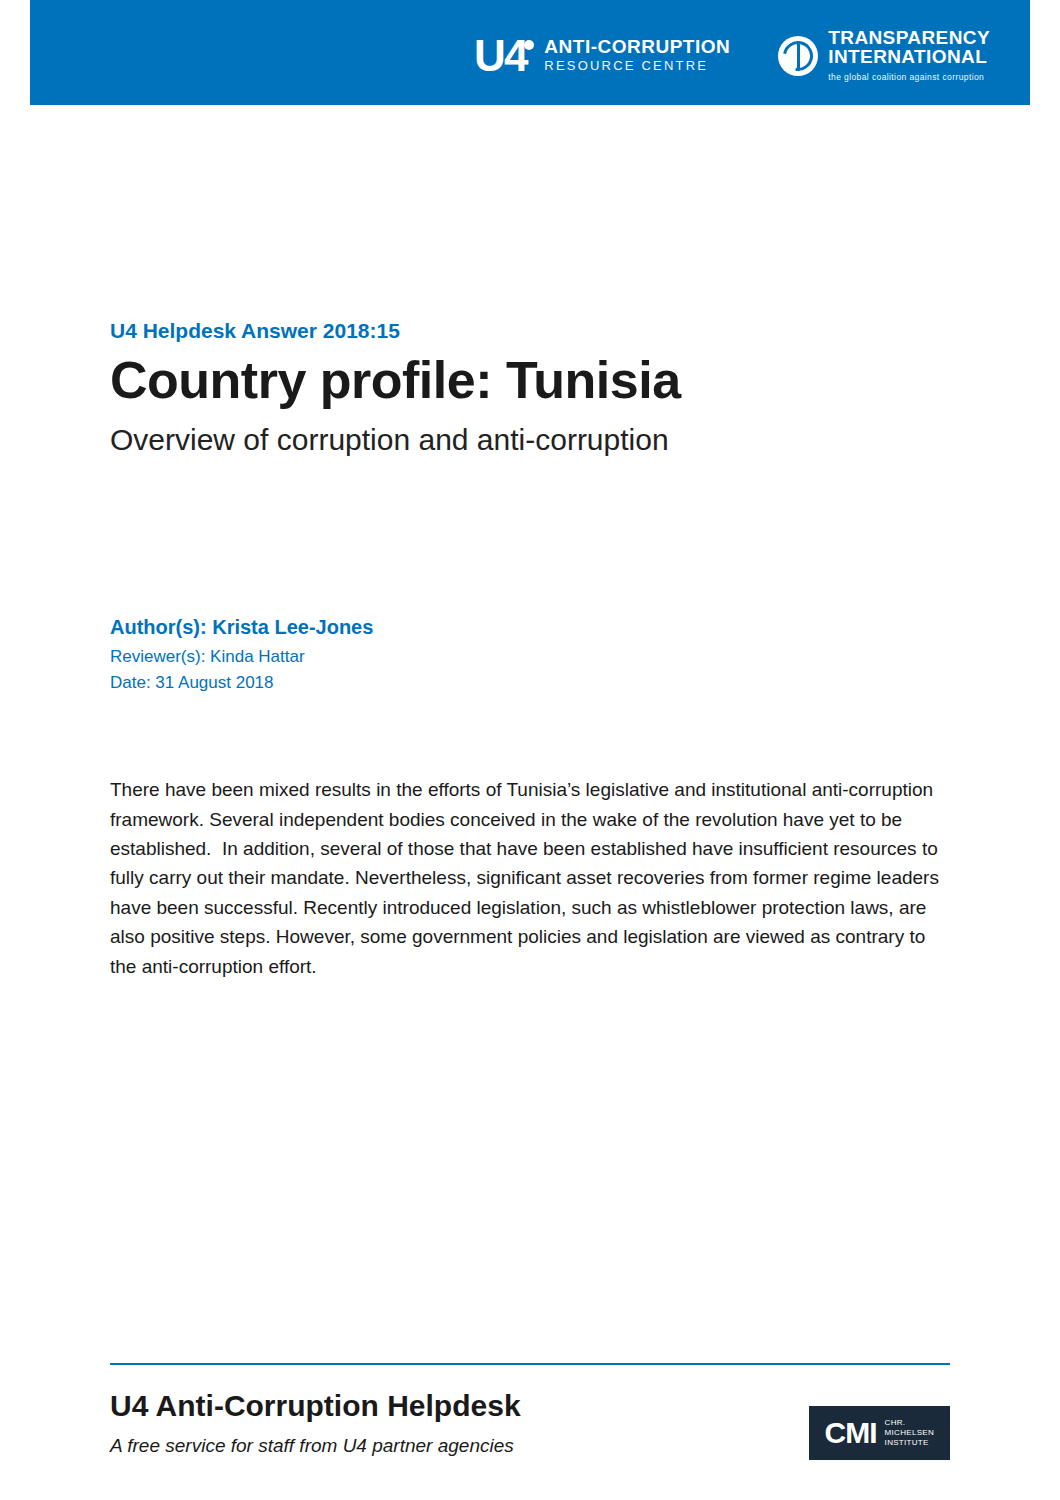U4 ANTI-CORRUPTION
RESOURCE CENTRE
TRANSPARENCY
INTERNATIONAL
the global coalition against corruption
U4 Helpdesk Answer 2018:15
Country profile: Tunisia
Overview of corruption and anti-corruption
Author(s): Krista Lee-Jones
Reviewer(s): Kinda Hattar
Date: 31 August 2018
There have been mixed results in the efforts of Tunisia’s legislative and institutional anti-corruption framework. Several independent bodies conceived in the wake of the revolution have yet to be established. In addition, several of those that have been established have insufficient resources to fully carry out their mandate. Nevertheless, significant asset recoveries from former regime leaders have been successful. Recently introduced legislation, such as whistleblower protection laws, are also positive steps. However, some government policies and legislation are viewed as contrary to the anti-corruption effort.
U4 Anti-Corruption Helpdesk
A free service for staff from U4 partner agencies
CMI CHR.
MICHELSEN
INSTITUTE